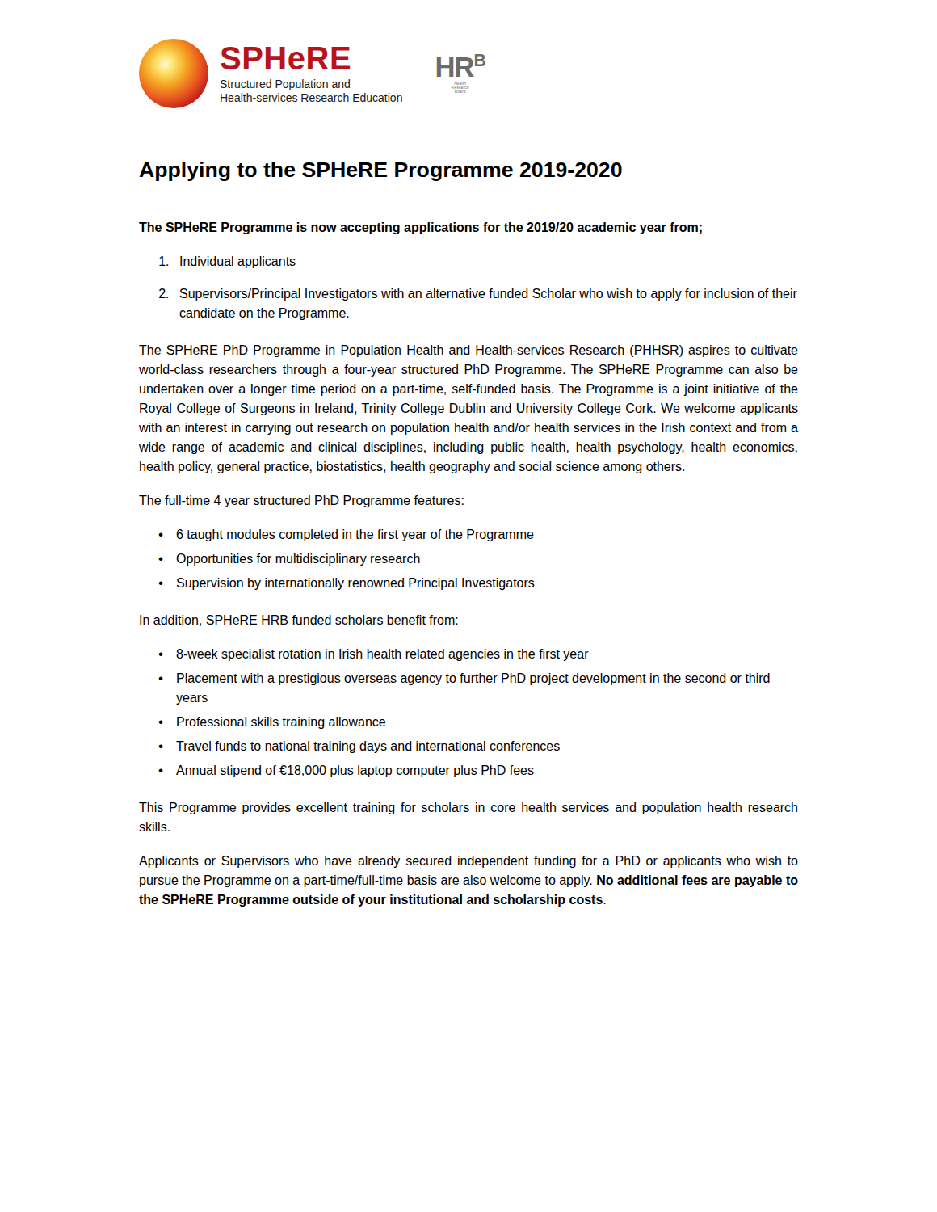SPHe RE
Structured Population and
Health-services Research Education
HRB
Health
Research
Board
Applying to the SPHeRE Programme 2019-2020
The SPHeRE Programme is now accepting applications for the 2019/20 academic year from;
Individual applicants
Supervisors/Principal Investigators with an alternative funded Scholar who wish to apply for inclusion of their candidate on the Programme.
The SPHeRE PhD Programme in Population Health and Health-services Research (PHHSR) aspires to cultivate world-class researchers through a four-year structured PhD Programme. The SPHeRE Programme can also be undertaken over a longer time period on a part-time, self-funded basis. The Programme is a joint initiative of the Royal College of Surgeons in Ireland, Trinity College Dublin and University College Cork. We welcome applicants with an interest in carrying out research on population health and/or health services in the Irish context and from a wide range of academic and clinical disciplines, including public health, health psychology, health economics, health policy, general practice, biostatistics, health geography and social science among others.
The full-time 4 year structured PhD Programme features:
6 taught modules completed in the first year of the Programme
Opportunities for multidisciplinary research
Supervision by internationally renowned Principal Investigators
In addition, SPHeRE HRB funded scholars benefit from:
8-week specialist rotation in Irish health related agencies in the first year
Placement with a prestigious overseas agency to further PhD project development in the second or third years
Professional skills training allowance
Travel funds to national training days and international conferences
Annual stipend of €18,000 plus laptop computer plus PhD fees
This Programme provides excellent training for scholars in core health services and population health research skills.
Applicants or Supervisors who have already secured independent funding for a PhD or applicants who wish to pursue the Programme on a part-time/full-time basis are also welcome to apply. No additional fees are payable to the SPHeRE Programme outside of your institutional and scholarship costs.